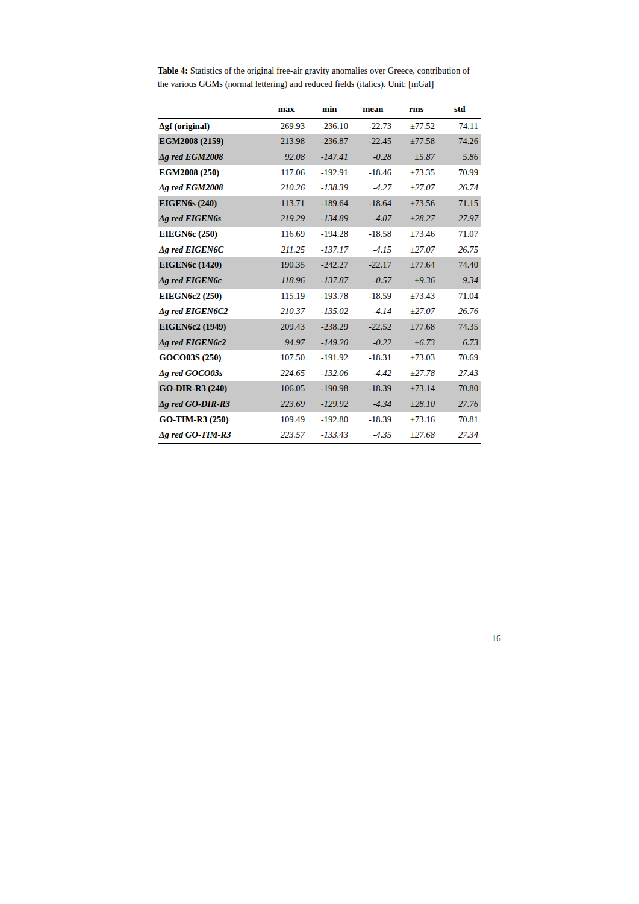Table 4: Statistics of the original free-air gravity anomalies over Greece, contribution of the various GGMs (normal lettering) and reduced fields (italics). Unit: [mGal]
| | max | min | mean | rms | std |
| --- | --- | --- | --- | --- | --- |
| Δgf (original) | 269.93 | -236.10 | -22.73 | ±77.52 | 74.11 |
| EGM2008 (2159) | 213.98 | -236.87 | -22.45 | ±77.58 | 74.26 |
| Δg red EGM2008 | 92.08 | -147.41 | -0.28 | ±5.87 | 5.86 |
| EGM2008 (250) | 117.06 | -192.91 | -18.46 | ±73.35 | 70.99 |
| Δg red EGM2008 | 210.26 | -138.39 | -4.27 | ±27.07 | 26.74 |
| EIGEN6s (240) | 113.71 | -189.64 | -18.64 | ±73.56 | 71.15 |
| Δg red EIGEN6s | 219.29 | -134.89 | -4.07 | ±28.27 | 27.97 |
| EIEGN6c (250) | 116.69 | -194.28 | -18.58 | ±73.46 | 71.07 |
| Δg red EIGEN6C | 211.25 | -137.17 | -4.15 | ±27.07 | 26.75 |
| EIGEN6c (1420) | 190.35 | -242.27 | -22.17 | ±77.64 | 74.40 |
| Δg red EIGEN6c | 118.96 | -137.87 | -0.57 | ±9.36 | 9.34 |
| EIEGN6c2 (250) | 115.19 | -193.78 | -18.59 | ±73.43 | 71.04 |
| Δg red EIGEN6C2 | 210.37 | -135.02 | -4.14 | ±27.07 | 26.76 |
| EIGEN6c2 (1949) | 209.43 | -238.29 | -22.52 | ±77.68 | 74.35 |
| Δg red EIGEN6c2 | 94.97 | -149.20 | -0.22 | ±6.73 | 6.73 |
| GOCO03S (250) | 107.50 | -191.92 | -18.31 | ±73.03 | 70.69 |
| Δg red GOCO03s | 224.65 | -132.06 | -4.42 | ±27.78 | 27.43 |
| GO-DIR-R3 (240) | 106.05 | -190.98 | -18.39 | ±73.14 | 70.80 |
| Δg red GO-DIR-R3 | 223.69 | -129.92 | -4.34 | ±28.10 | 27.76 |
| GO-TIM-R3 (250) | 109.49 | -192.80 | -18.39 | ±73.16 | 70.81 |
| Δg red GO-TIM-R3 | 223.57 | -133.43 | -4.35 | ±27.68 | 27.34 |
16